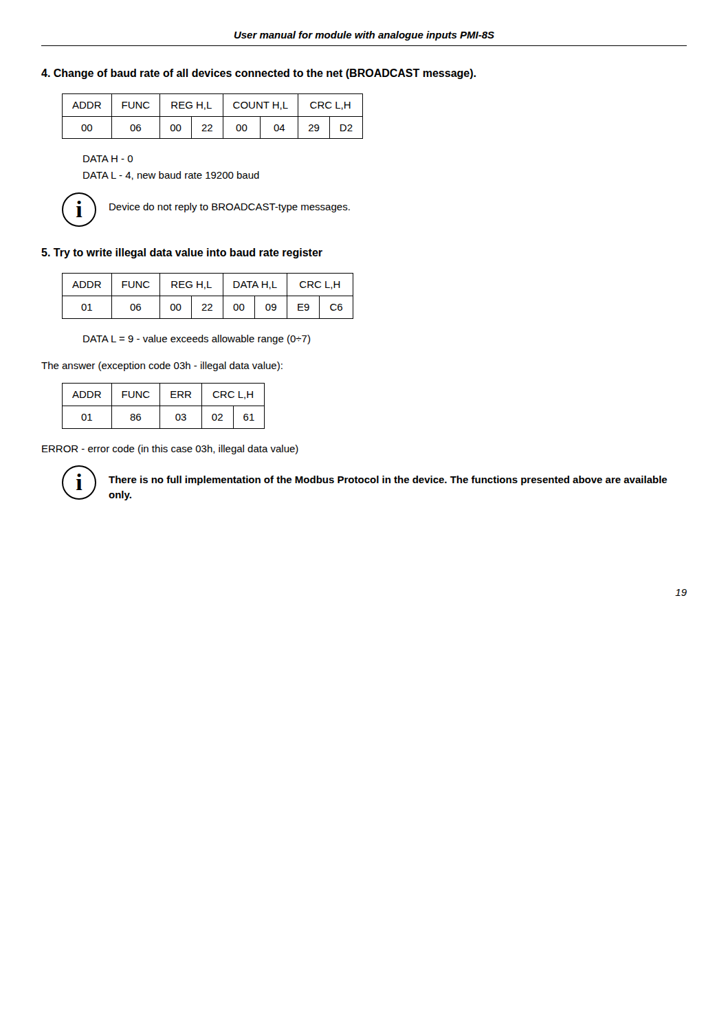User manual for module with analogue inputs PMI-8S
4. Change of baud rate of all devices connected to the net (BROADCAST message).
| ADDR | FUNC | REG H,L | COUNT H,L | CRC L,H |
| --- | --- | --- | --- | --- |
| 00 | 06 | 00 | 22 | 00 | 04 | 29 | D2 |
DATA H - 0
DATA L - 4, new baud rate 19200 baud
Device do not reply to BROADCAST-type messages.
5. Try to write illegal data value into baud rate register
| ADDR | FUNC | REG H,L | DATA H,L | CRC L,H |
| --- | --- | --- | --- | --- |
| 01 | 06 | 00 | 22 | 00 | 09 | E9 | C6 |
DATA L = 9 - value exceeds allowable range (0÷7)
The answer (exception code 03h - illegal data value):
| ADDR | FUNC | ERR | CRC L,H |
| --- | --- | --- | --- |
| 01 | 86 | 03 | 02 | 61 |
ERROR - error code (in this case 03h, illegal data value)
There is no full implementation of the Modbus Protocol in the device. The functions presented above are available only.
19